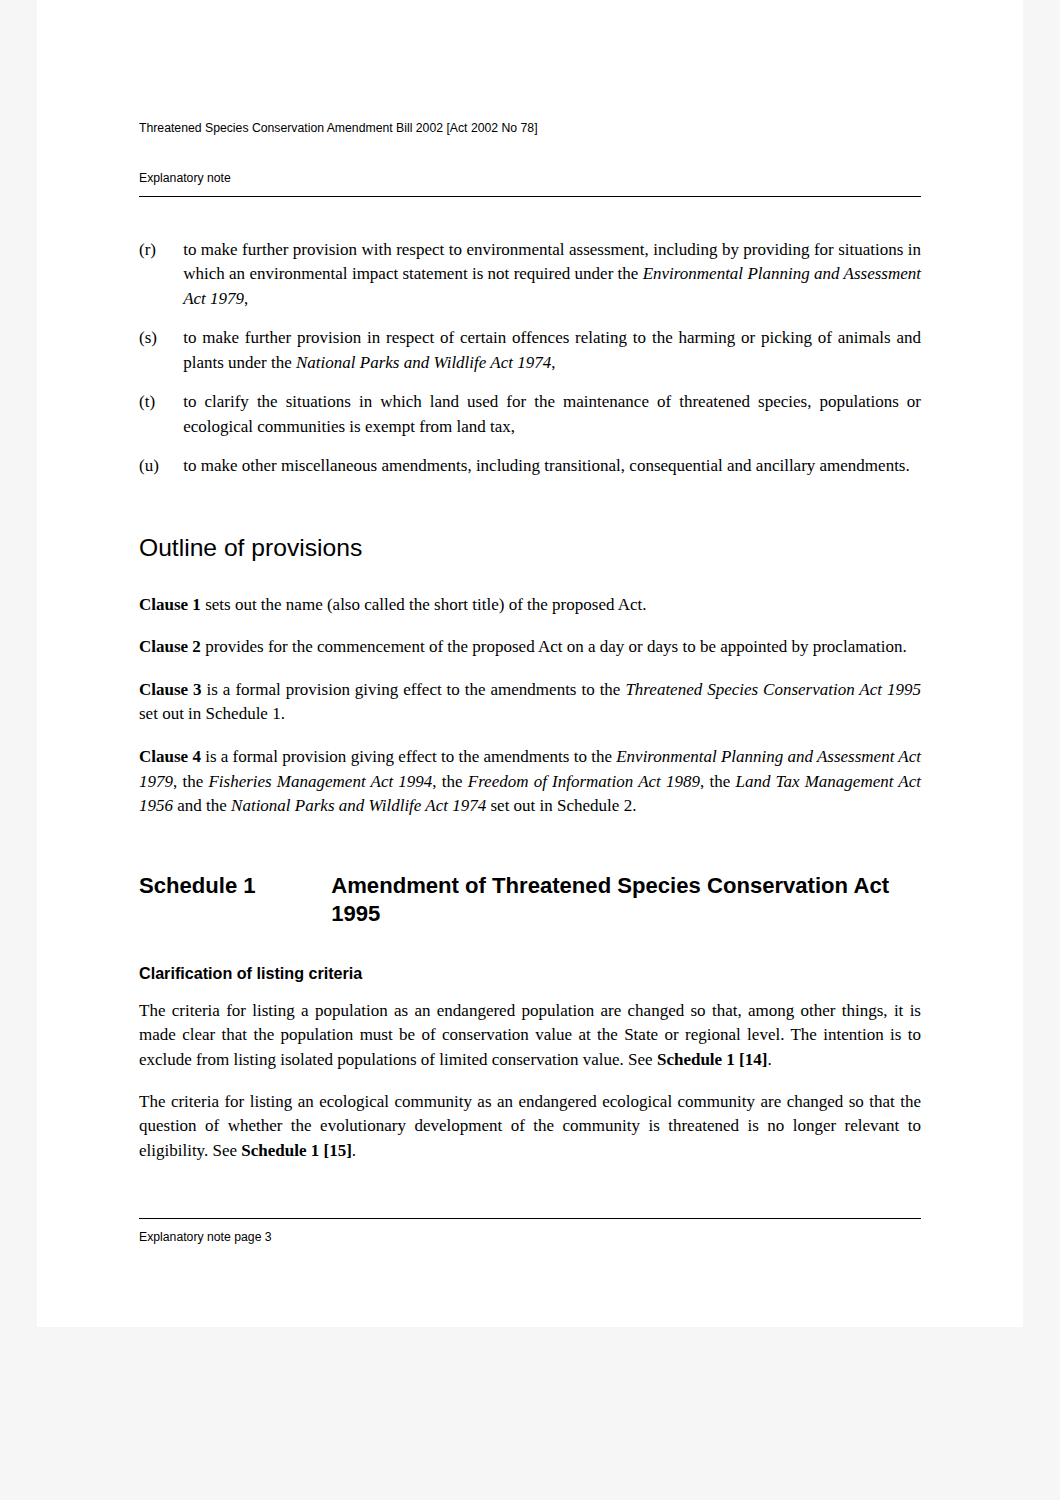Threatened Species Conservation Amendment Bill 2002 [Act 2002 No 78]
Explanatory note
(r) to make further provision with respect to environmental assessment, including by providing for situations in which an environmental impact statement is not required under the Environmental Planning and Assessment Act 1979,
(s) to make further provision in respect of certain offences relating to the harming or picking of animals and plants under the National Parks and Wildlife Act 1974,
(t) to clarify the situations in which land used for the maintenance of threatened species, populations or ecological communities is exempt from land tax,
(u) to make other miscellaneous amendments, including transitional, consequential and ancillary amendments.
Outline of provisions
Clause 1 sets out the name (also called the short title) of the proposed Act.
Clause 2 provides for the commencement of the proposed Act on a day or days to be appointed by proclamation.
Clause 3 is a formal provision giving effect to the amendments to the Threatened Species Conservation Act 1995 set out in Schedule 1.
Clause 4 is a formal provision giving effect to the amendments to the Environmental Planning and Assessment Act 1979, the Fisheries Management Act 1994, the Freedom of Information Act 1989, the Land Tax Management Act 1956 and the National Parks and Wildlife Act 1974 set out in Schedule 2.
Schedule 1 Amendment of Threatened Species Conservation Act 1995
Clarification of listing criteria
The criteria for listing a population as an endangered population are changed so that, among other things, it is made clear that the population must be of conservation value at the State or regional level. The intention is to exclude from listing isolated populations of limited conservation value. See Schedule 1 [14].
The criteria for listing an ecological community as an endangered ecological community are changed so that the question of whether the evolutionary development of the community is threatened is no longer relevant to eligibility. See Schedule 1 [15].
Explanatory note page 3